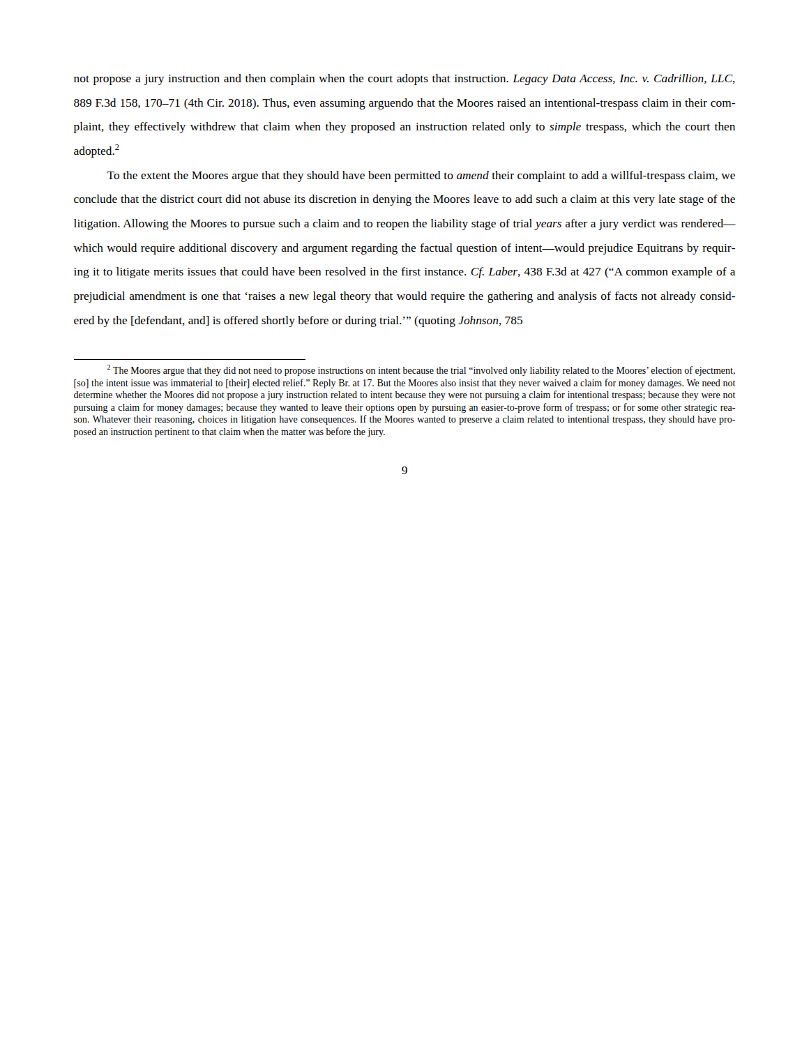not propose a jury instruction and then complain when the court adopts that instruction. Legacy Data Access, Inc. v. Cadrillion, LLC, 889 F.3d 158, 170–71 (4th Cir. 2018). Thus, even assuming arguendo that the Moores raised an intentional-trespass claim in their complaint, they effectively withdrew that claim when they proposed an instruction related only to simple trespass, which the court then adopted.2
To the extent the Moores argue that they should have been permitted to amend their complaint to add a willful-trespass claim, we conclude that the district court did not abuse its discretion in denying the Moores leave to add such a claim at this very late stage of the litigation. Allowing the Moores to pursue such a claim and to reopen the liability stage of trial years after a jury verdict was rendered—which would require additional discovery and argument regarding the factual question of intent—would prejudice Equitrans by requiring it to litigate merits issues that could have been resolved in the first instance. Cf. Laber, 438 F.3d at 427 (“A common example of a prejudicial amendment is one that ‘raises a new legal theory that would require the gathering and analysis of facts not already considered by the [defendant, and] is offered shortly before or during trial.’” (quoting Johnson, 785
2 The Moores argue that they did not need to propose instructions on intent because the trial “involved only liability related to the Moores’ election of ejectment, [so] the intent issue was immaterial to [their] elected relief.” Reply Br. at 17. But the Moores also insist that they never waived a claim for money damages. We need not determine whether the Moores did not propose a jury instruction related to intent because they were not pursuing a claim for intentional trespass; because they were not pursuing a claim for money damages; because they wanted to leave their options open by pursuing an easier-to-prove form of trespass; or for some other strategic reason. Whatever their reasoning, choices in litigation have consequences. If the Moores wanted to preserve a claim related to intentional trespass, they should have proposed an instruction pertinent to that claim when the matter was before the jury.
9